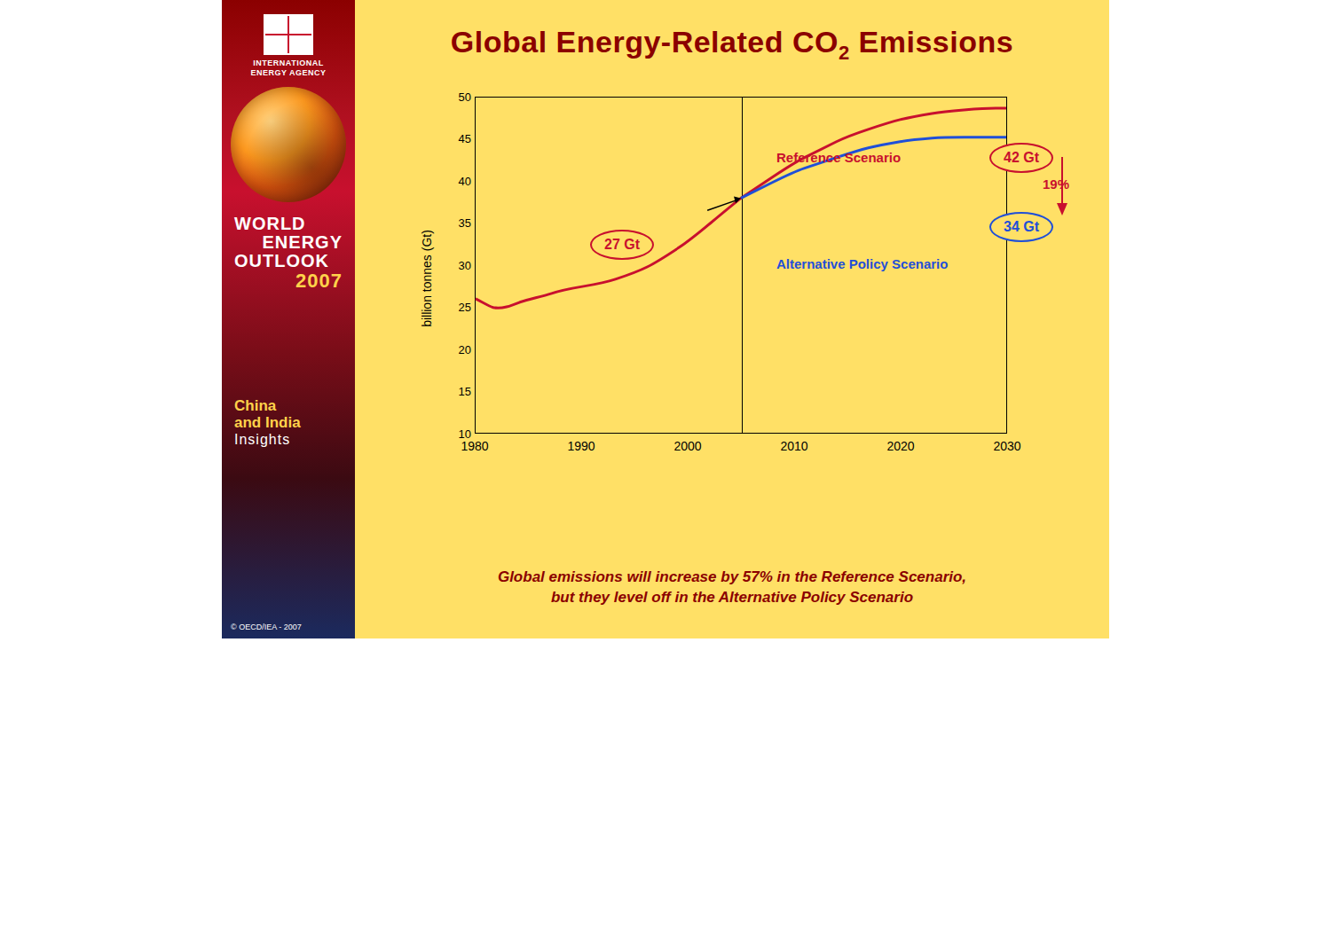INTERNATIONAL
ENERGY AGENCY
WORLD
ENERGY
OUTLOOK
2007
China
and India
Insights
© OECD/IEA - 2007
Global Energy-Related CO2 Emissions
billion tonnes (Gt)
50
45
40
35
30
25
20
15
10
1980
1990
2000
2010
2020
2030
Reference Scenario
Alternative Policy Scenario
27 Gt
42 Gt
34 Gt
19%
Global emissions will increase by 57% in the Reference Scenario,
but they level off in the Alternative Policy Scenario